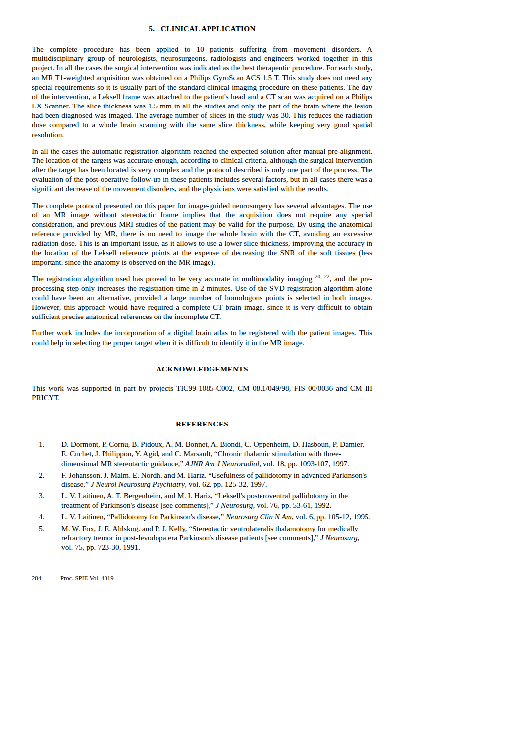5. CLINICAL APPLICATION
The complete procedure has been applied to 10 patients suffering from movement disorders. A multidisciplinary group of neurologists, neurosurgeons, radiologists and engineers worked together in this project. In all the cases the surgical intervention was indicated as the best therapeutic procedure. For each study, an MR T1-weighted acquisition was obtained on a Philips GyroScan ACS 1.5 T. This study does not need any special requirements so it is usually part of the standard clinical imaging procedure on these patients. The day of the intervention, a Leksell frame was attached to the patient's head and a CT scan was acquired on a Philips LX Scanner. The slice thickness was 1.5 mm in all the studies and only the part of the brain where the lesion had been diagnosed was imaged. The average number of slices in the study was 30. This reduces the radiation dose compared to a whole brain scanning with the same slice thickness, while keeping very good spatial resolution.
In all the cases the automatic registration algorithm reached the expected solution after manual pre-alignment. The location of the targets was accurate enough, according to clinical criteria, although the surgical intervention after the target has been located is very complex and the protocol described is only one part of the process. The evaluation of the post-operative follow-up in these patients includes several factors, but in all cases there was a significant decrease of the movement disorders, and the physicians were satisfied with the results.
The complete protocol presented on this paper for image-guided neurosurgery has several advantages. The use of an MR image without stereotactic frame implies that the acquisition does not require any special consideration, and previous MRI studies of the patient may be valid for the purpose. By using the anatomical reference provided by MR, there is no need to image the whole brain with the CT, avoiding an excessive radiation dose. This is an important issue, as it allows to use a lower slice thickness, improving the accuracy in the location of the Leksell reference points at the expense of decreasing the SNR of the soft tissues (less important, since the anatomy is observed on the MR image).
The registration algorithm used has proved to be very accurate in multimodality imaging 20, 22, and the pre-processing step only increases the registration time in 2 minutes. Use of the SVD registration algorithm alone could have been an alternative, provided a large number of homologous points is selected in both images. However, this approach would have required a complete CT brain image, since it is very difficult to obtain sufficient precise anatomical references on the incomplete CT.
Further work includes the incorporation of a digital brain atlas to be registered with the patient images. This could help in selecting the proper target when it is difficult to identify it in the MR image.
ACKNOWLEDGEMENTS
This work was supported in part by projects TIC99-1085-C002, CM 08.1/049/98, FIS 00/0036 and CM III PRICYT.
REFERENCES
D. Dormont, P. Cornu, B. Pidoux, A. M. Bonnet, A. Biondi, C. Oppenheim, D. Hasboun, P. Damier, E. Cuchet, J. Philippon, Y. Agid, and C. Marsault, “Chronic thalamic stimulation with three-dimensional MR stereotactic guidance,” AJNR Am J Neuroradiol, vol. 18, pp. 1093-107, 1997.
F. Johansson, J. Malm, E. Nordh, and M. Hariz, “Usefulness of pallidotomy in advanced Parkinson's disease,” J Neurol Neurosurg Psychiatry, vol. 62, pp. 125-32, 1997.
L. V. Laitinen, A. T. Bergenheim, and M. I. Hariz, “Leksell's posteroventral pallidotomy in the treatment of Parkinson's disease [see comments],” J Neurosurg, vol. 76, pp. 53-61, 1992.
L. V. Laitinen, “Pallidotomy for Parkinson's disease,” Neurosurg Clin N Am, vol. 6, pp. 105-12, 1995.
M. W. Fox, J. E. Ahlskog, and P. J. Kelly, “Stereotactic ventrolateralis thalamotomy for medically refractory tremor in post-levodopa era Parkinson's disease patients [see comments],” J Neurosurg, vol. 75, pp. 723-30, 1991.
284 Proc. SPIE Vol. 4319